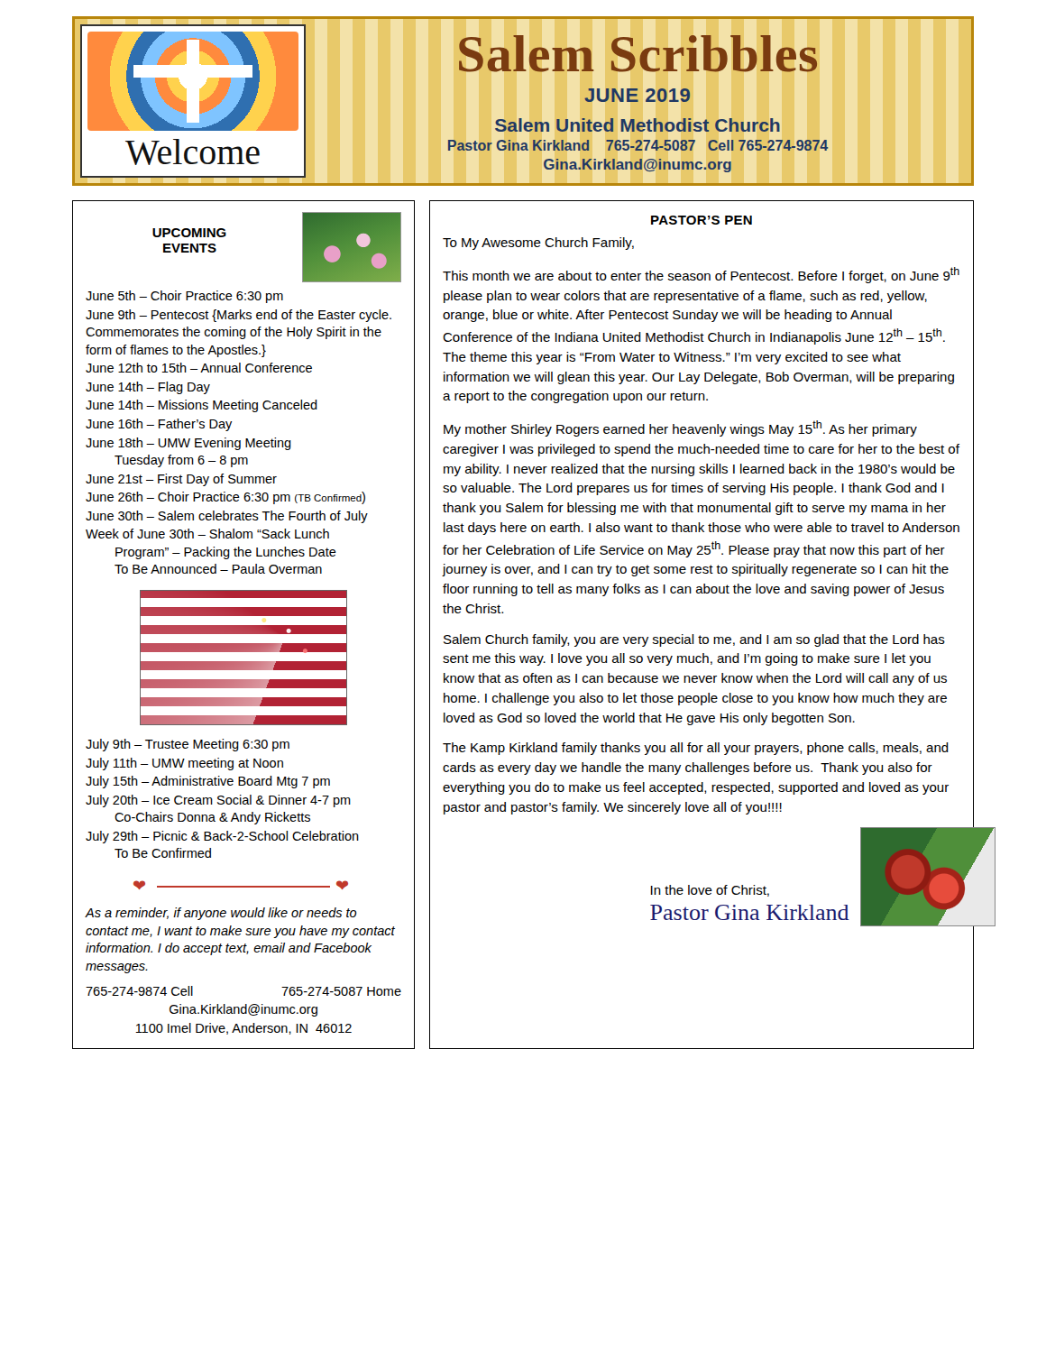Welcome
Salem Scribbles
JUNE 2019
Salem United Methodist Church
Pastor Gina Kirkland 765-274-5087 Cell 765-274-9874
Gina.Kirkland@inumc.org
UPCOMING
EVENTS
June 5th – Choir Practice 6:30 pm
June 9th – Pentecost {Marks end of the Easter cycle. Commemorates the coming of the Holy Spirit in the form of flames to the Apostles.}
June 12th to 15th – Annual Conference
June 14th – Flag Day
June 14th – Missions Meeting Canceled
June 16th – Father’s Day
June 18th – UMW Evening Meeting Tuesday from 6 – 8 pm
June 21st – First Day of Summer
June 26th – Choir Practice 6:30 pm (TB Confirmed)
June 30th – Salem celebrates The Fourth of July
Week of June 30th – Shalom “Sack Lunch Program” – Packing the Lunches Date To Be Announced – Paula Overman
July 9th – Trustee Meeting 6:30 pm
July 11th – UMW meeting at Noon
July 15th – Administrative Board Mtg 7 pm
July 20th – Ice Cream Social & Dinner 4-7 pm Co-Chairs Donna & Andy Ricketts
July 29th – Picnic & Back-2-School Celebration To Be Confirmed
❤ ❤
As a reminder, if anyone would like or needs to contact me, I want to make sure you have my contact information. I do accept text, email and Facebook messages.
765-274-9874 Cell 765-274-5087 Home
Gina.Kirkland@inumc.org
1100 Imel Drive, Anderson, IN 46012
PASTOR’S PEN
To My Awesome Church Family,
This month we are about to enter the season of Pentecost. Before I forget, on June 9th please plan to wear colors that are representative of a flame, such as red, yellow, orange, blue or white. After Pentecost Sunday we will be heading to Annual Conference of the Indiana United Methodist Church in Indianapolis June 12th – 15th. The theme this year is “From Water to Witness.” I’m very excited to see what information we will glean this year. Our Lay Delegate, Bob Overman, will be preparing a report to the congregation upon our return.
My mother Shirley Rogers earned her heavenly wings May 15th. As her primary caregiver I was privileged to spend the much-needed time to care for her to the best of my ability. I never realized that the nursing skills I learned back in the 1980’s would be so valuable. The Lord prepares us for times of serving His people. I thank God and I thank you Salem for blessing me with that monumental gift to serve my mama in her last days here on earth. I also want to thank those who were able to travel to Anderson for her Celebration of Life Service on May 25th. Please pray that now this part of her journey is over, and I can try to get some rest to spiritually regenerate so I can hit the floor running to tell as many folks as I can about the love and saving power of Jesus the Christ.
Salem Church family, you are very special to me, and I am so glad that the Lord has sent me this way. I love you all so very much, and I’m going to make sure I let you know that as often as I can because we never know when the Lord will call any of us home. I challenge you also to let those people close to you know how much they are loved as God so loved the world that He gave His only begotten Son.
The Kamp Kirkland family thanks you all for all your prayers, phone calls, meals, and cards as every day we handle the many challenges before us. Thank you also for everything you do to make us feel accepted, respected, supported and loved as your pastor and pastor’s family. We sincerely love all of you!!!!
In the love of Christ,
Pastor Gina Kirkland